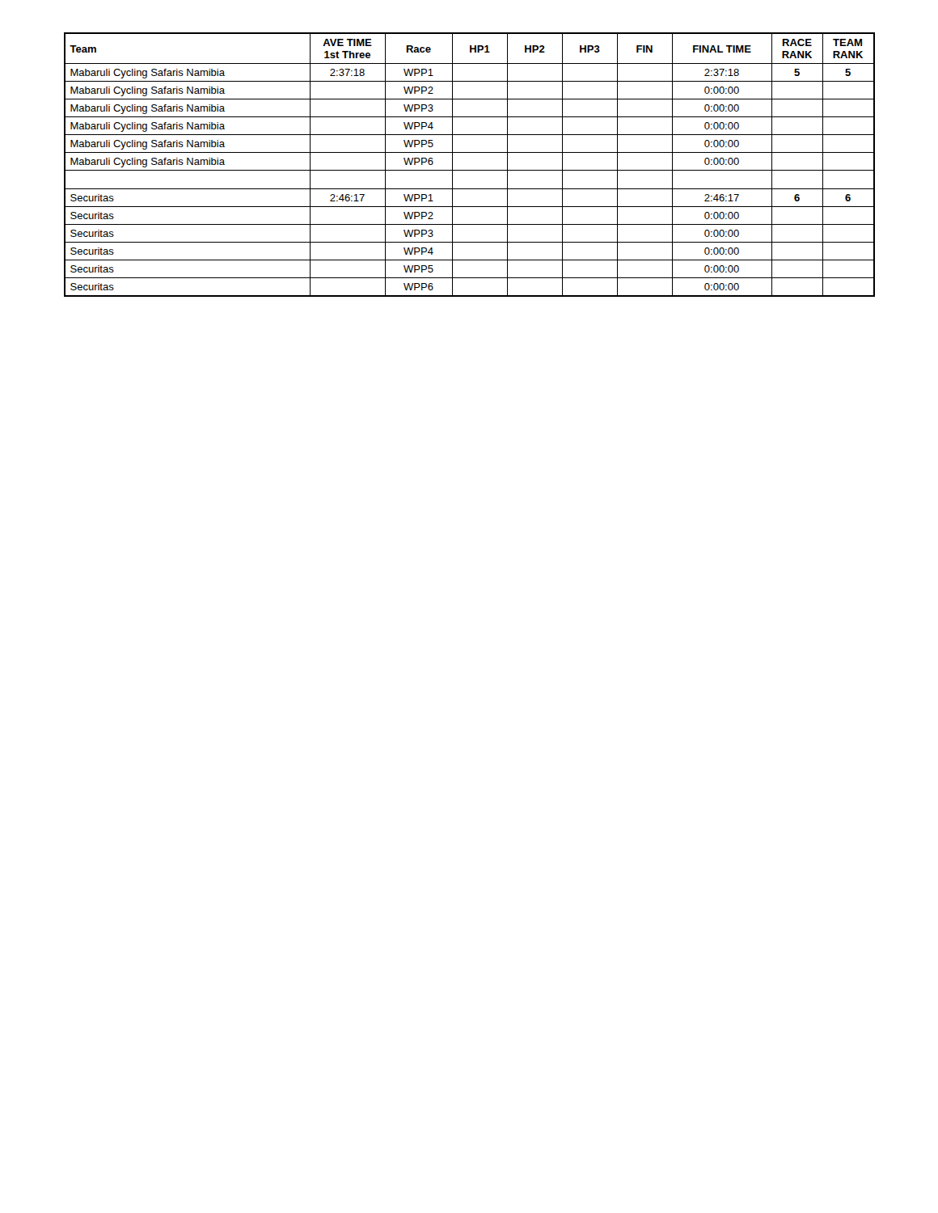| Team | AVE TIME 1st Three | Race | HP1 | HP2 | HP3 | FIN | FINAL TIME | RACE RANK | TEAM RANK |
| --- | --- | --- | --- | --- | --- | --- | --- | --- | --- |
| Mabaruli Cycling Safaris Namibia | 2:37:18 | WPP1 | | | | | 2:37:18 | 5 | 5 |
| Mabaruli Cycling Safaris Namibia | | WPP2 | | | | | 0:00:00 | | |
| Mabaruli Cycling Safaris Namibia | | WPP3 | | | | | 0:00:00 | | |
| Mabaruli Cycling Safaris Namibia | | WPP4 | | | | | 0:00:00 | | |
| Mabaruli Cycling Safaris Namibia | | WPP5 | | | | | 0:00:00 | | |
| Mabaruli Cycling Safaris Namibia | | WPP6 | | | | | 0:00:00 | | |
| Securitas | 2:46:17 | WPP1 | | | | | 2:46:17 | 6 | 6 |
| Securitas | | WPP2 | | | | | 0:00:00 | | |
| Securitas | | WPP3 | | | | | 0:00:00 | | |
| Securitas | | WPP4 | | | | | 0:00:00 | | |
| Securitas | | WPP5 | | | | | 0:00:00 | | |
| Securitas | | WPP6 | | | | | 0:00:00 | | |